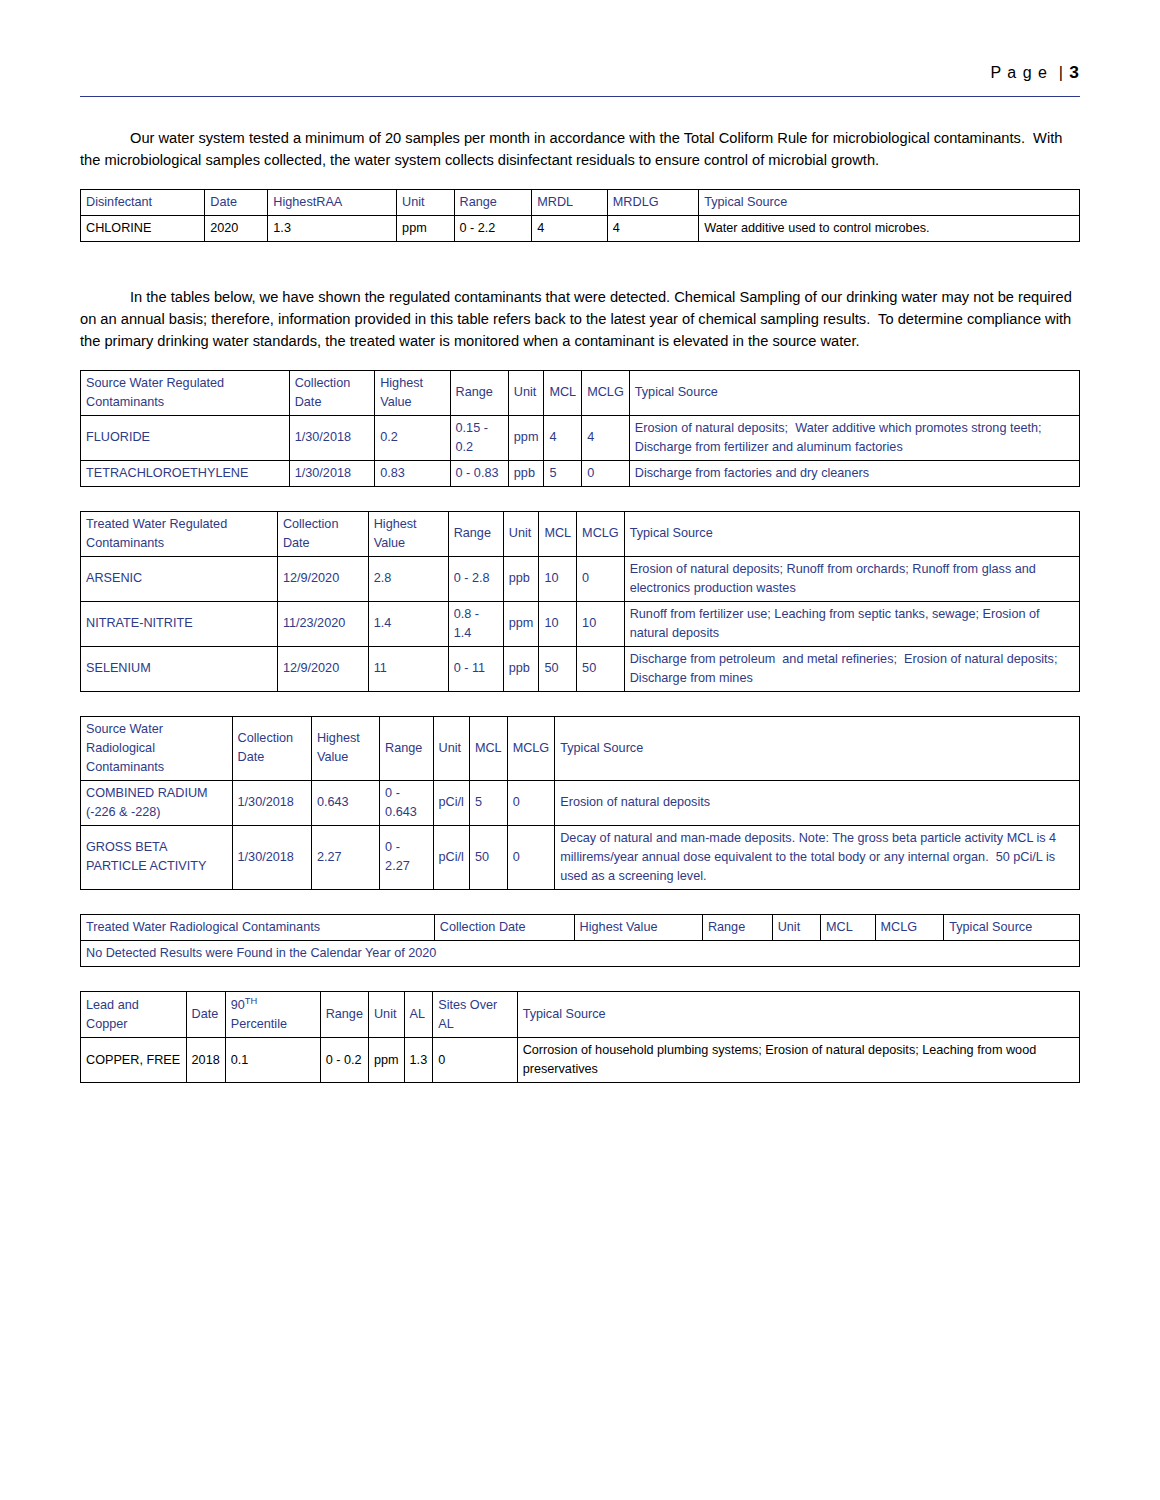P a g e | 3
Our water system tested a minimum of 20 samples per month in accordance with the Total Coliform Rule for microbiological contaminants. With the microbiological samples collected, the water system collects disinfectant residuals to ensure control of microbial growth.
| Disinfectant | Date | HighestRAA | Unit | Range | MRDL | MRDLG | Typical Source |
| --- | --- | --- | --- | --- | --- | --- | --- |
| CHLORINE | 2020 | 1.3 | ppm | 0 - 2.2 | 4 | 4 | Water additive used to control microbes. |
In the tables below, we have shown the regulated contaminants that were detected. Chemical Sampling of our drinking water may not be required on an annual basis; therefore, information provided in this table refers back to the latest year of chemical sampling results. To determine compliance with the primary drinking water standards, the treated water is monitored when a contaminant is elevated in the source water.
| Source Water Regulated Contaminants | Collection Date | Highest Value | Range | Unit | MCL | MCLG | Typical Source |
| --- | --- | --- | --- | --- | --- | --- | --- |
| FLUORIDE | 1/30/2018 | 0.2 | 0.15 - 0.2 | ppm | 4 | 4 | Erosion of natural deposits; Water additive which promotes strong teeth; Discharge from fertilizer and aluminum factories |
| TETRACHLOROETHYLENE | 1/30/2018 | 0.83 | 0 - 0.83 | ppb | 5 | 0 | Discharge from factories and dry cleaners |
| Treated Water Regulated Contaminants | Collection Date | Highest Value | Range | Unit | MCL | MCLG | Typical Source |
| --- | --- | --- | --- | --- | --- | --- | --- |
| ARSENIC | 12/9/2020 | 2.8 | 0 - 2.8 | ppb | 10 | 0 | Erosion of natural deposits; Runoff from orchards; Runoff from glass and electronics production wastes |
| NITRATE-NITRITE | 11/23/2020 | 1.4 | 0.8 - 1.4 | ppm | 10 | 10 | Runoff from fertilizer use; Leaching from septic tanks, sewage; Erosion of natural deposits |
| SELENIUM | 12/9/2020 | 11 | 0 - 11 | ppb | 50 | 50 | Discharge from petroleum and metal refineries; Erosion of natural deposits; Discharge from mines |
| Source Water Radiological Contaminants | Collection Date | Highest Value | Range | Unit | MCL | MCLG | Typical Source |
| --- | --- | --- | --- | --- | --- | --- | --- |
| COMBINED RADIUM (-226 & -228) | 1/30/2018 | 0.643 | 0 - 0.643 | pCi/l | 5 | 0 | Erosion of natural deposits |
| GROSS BETA PARTICLE ACTIVITY | 1/30/2018 | 2.27 | 0 - 2.27 | pCi/l | 50 | 0 | Decay of natural and man-made deposits. Note: The gross beta particle activity MCL is 4 millirems/year annual dose equivalent to the total body or any internal organ. 50 pCi/L is used as a screening level. |
| Treated Water Radiological Contaminants | Collection Date | Highest Value | Range | Unit | MCL | MCLG | Typical Source |
| --- | --- | --- | --- | --- | --- | --- | --- |
| No Detected Results were Found in the Calendar Year of 2020 |
| Lead and Copper | Date | 90 TH Percentile | Range | Unit | AL | Sites Over AL | Typical Source |
| --- | --- | --- | --- | --- | --- | --- | --- |
| COPPER, FREE | 2018 | 0.1 | 0 - 0.2 | ppm | 1.3 | 0 | Corrosion of household plumbing systems; Erosion of natural deposits; Leaching from wood preservatives |